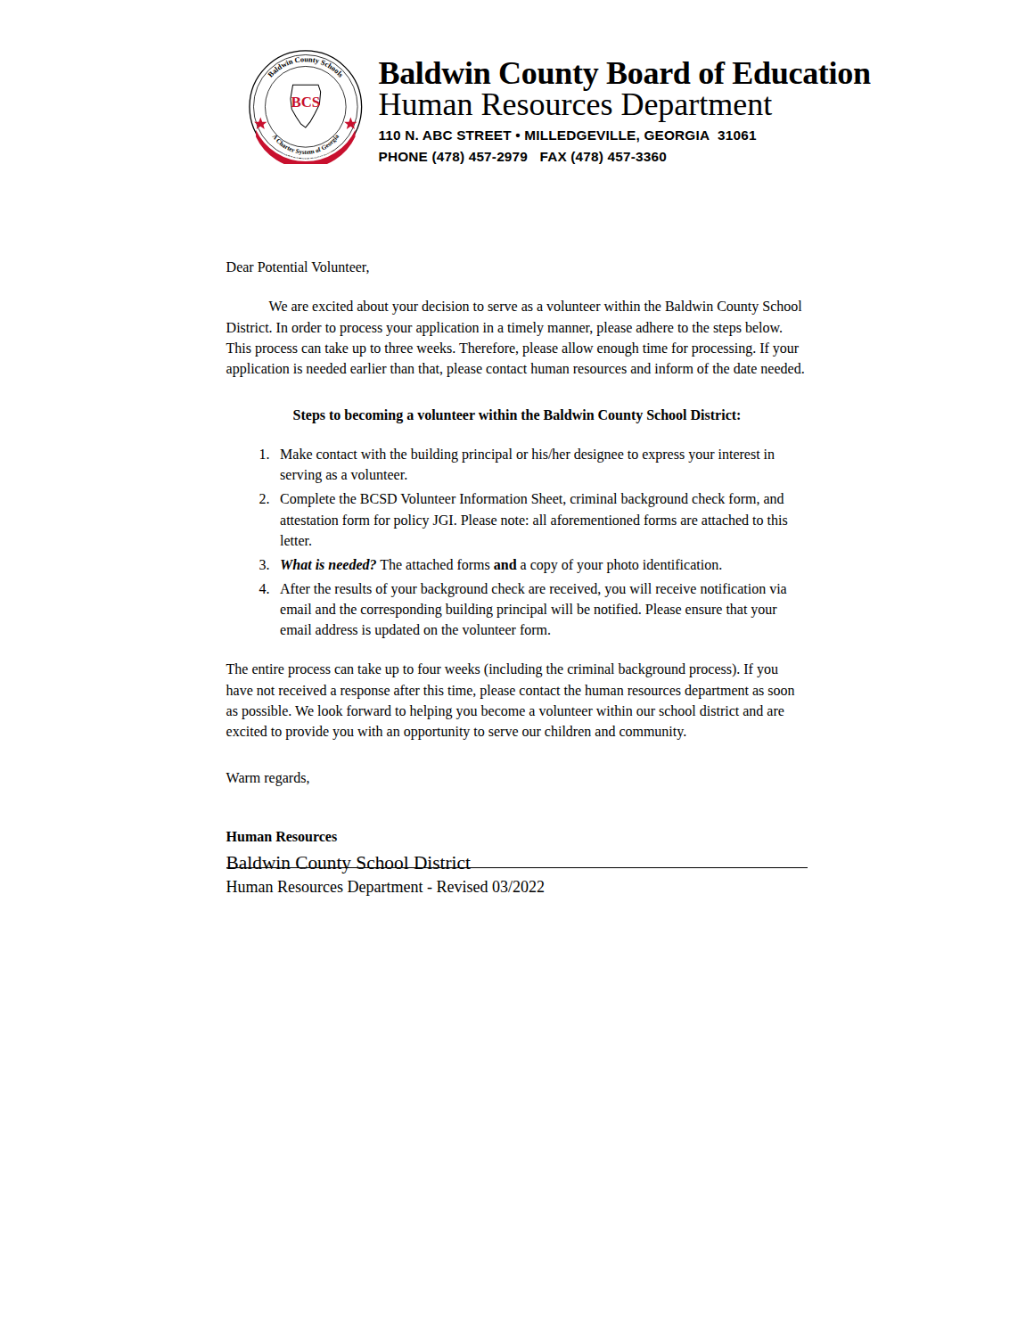Baldwin County Schools A Charter System of Georgia COMMITTED TO EXCELLENCE BCS
Baldwin County Board of Education
Human Resources Department
110 N. ABC STREET • MILLEDGEVILLE, GEORGIA 31061
PHONE (478) 457-2979 FAX (478) 457-3360
Dear Potential Volunteer,
We are excited about your decision to serve as a volunteer within the Baldwin County School District. In order to process your application in a timely manner, please adhere to the steps below. This process can take up to three weeks. Therefore, please allow enough time for processing. If your application is needed earlier than that, please contact human resources and inform of the date needed.
Steps to becoming a volunteer within the Baldwin County School District:
Make contact with the building principal or his/her designee to express your interest in serving as a volunteer.
Complete the BCSD Volunteer Information Sheet, criminal background check form, and attestation form for policy JGI. Please note: all aforementioned forms are attached to this letter.
What is needed? The attached forms and a copy of your photo identification.
After the results of your background check are received, you will receive notification via email and the corresponding building principal will be notified. Please ensure that your email address is updated on the volunteer form.
The entire process can take up to four weeks (including the criminal background process). If you have not received a response after this time, please contact the human resources department as soon as possible. We look forward to helping you become a volunteer within our school district and are excited to provide you with an opportunity to serve our children and community.
Warm regards,
Human Resources
Baldwin County School District
Human Resources Department - Revised 03/2022